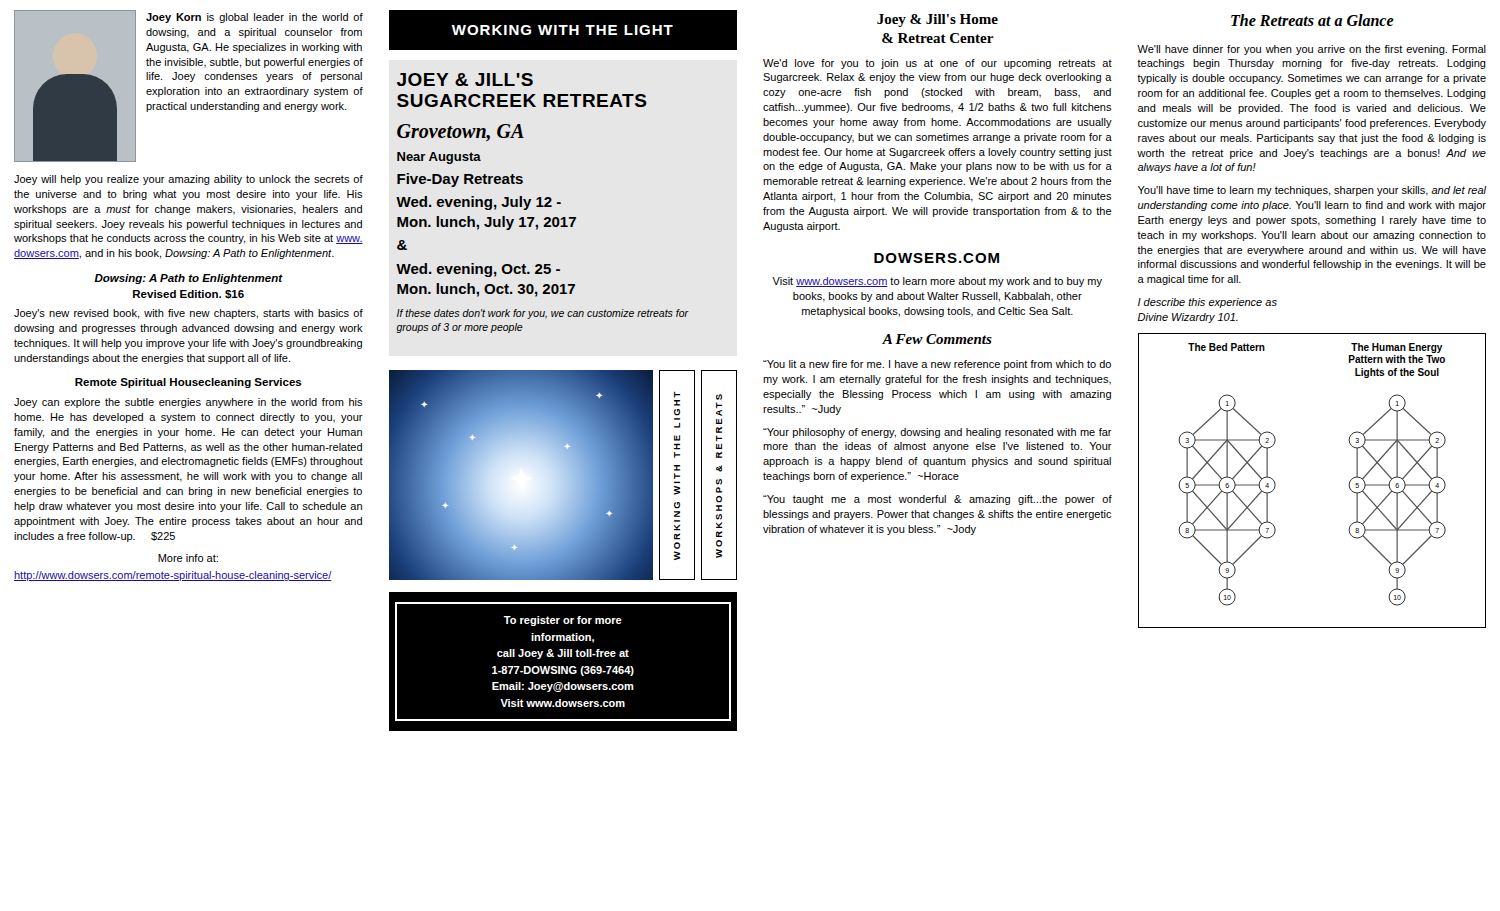Joey Korn is global leader in the world of dowsing, and a spiritual counselor from Augusta, GA. He specializes in working with the invisible, subtle, but powerful energies of life. Joey condenses years of personal exploration into an extraordinary system of practical understanding and energy work.
Joey will help you realize your amazing ability to unlock the secrets of the universe and to bring what you most desire into your life. His workshops are a must for change makers, visionaries, healers and spiritual seekers. Joey reveals his powerful techniques in lectures and workshops that he conducts across the country, in his Web site at www.dowsers.com, and in his book, Dowsing: A Path to Enlightenment.
Dowsing: A Path to Enlightenment
Revised Edition. $16
Joey's new revised book, with five new chapters, starts with basics of dowsing and progresses through advanced dowsing and energy work techniques. It will help you improve your life with Joey's groundbreaking understandings about the energies that support all of life.
Remote Spiritual Housecleaning Services
Joey can explore the subtle energies anywhere in the world from his home. He has developed a system to connect directly to you, your family, and the energies in your home. He can detect your Human Energy Patterns and Bed Patterns, as well as the other human-related energies, Earth energies, and electromagnetic fields (EMFs) throughout your home. After his assessment, he will work with you to change all energies to be beneficial and can bring in new beneficial energies to help draw whatever you most desire into your life. Call to schedule an appointment with Joey. The entire process takes about an hour and includes a free follow-up. $225
More info at:
http://www.dowsers.com/remote-spiritual-house-cleaning-service/
WORKING WITH THE LIGHT
JOEY & JILL'S
SUGARCREEK RETREATS
Grovetown, GA
Near Augusta
Five-Day Retreats
Wed. evening, July 12 -
Mon. lunch, July 17, 2017
&
Wed. evening, Oct. 25 -
Mon. lunch, Oct. 30, 2017
If these dates don't work for you, we can customize retreats for
groups of 3 or more people
✦ ✦ ✦ ✦ ✦ ✦ ✦ ✦
WORKING WITH THE LIGHT
WORKSHOPS & RETREATS
To register or for more
information,
call Joey & Jill toll-free at
1-877-DOWSING (369-7464)
Email: Joey@dowsers.com
Visit www.dowsers.com
Joey & Jill's Home
& Retreat Center
We'd love for you to join us at one of our upcoming retreats at Sugarcreek. Relax & enjoy the view from our huge deck overlooking a cozy one-acre fish pond (stocked with bream, bass, and catfish...yummee). Our five bedrooms, 4 1/2 baths & two full kitchens becomes your home away from home. Accommodations are usually double-occupancy, but we can sometimes arrange a private room for a modest fee. Our home at Sugarcreek offers a lovely country setting just on the edge of Augusta, GA. Make your plans now to be with us for a memorable retreat & learning experience. We're about 2 hours from the Atlanta airport, 1 hour from the Columbia, SC airport and 20 minutes from the Augusta airport. We will provide transportation from & to the Augusta airport.
DOWSERS.COM
Visit www.dowsers.com to learn more about my work and to buy my books, books by and about Walter Russell, Kabbalah, other metaphysical books, dowsing tools, and Celtic Sea Salt.
A Few Comments
“You lit a new fire for me. I have a new reference point from which to do my work. I am eternally grateful for the fresh insights and techniques, especially the Blessing Process which I am using with amazing results..” ~Judy
“Your philosophy of energy, dowsing and healing resonated with me far more than the ideas of almost anyone else I've listened to. Your approach is a happy blend of quantum physics and sound spiritual teachings born of experience.” ~Horace
“You taught me a most wonderful & amazing gift...the power of blessings and prayers. Power that changes & shifts the entire energetic vibration of whatever it is you bless.” ~Jody
The Retreats at a Glance
We'll have dinner for you when you arrive on the first evening. Formal teachings begin Thursday morning for five-day retreats. Lodging typically is double occupancy. Sometimes we can arrange for a private room for an additional fee. Couples get a room to themselves. Lodging and meals will be provided. The food is varied and delicious. We customize our menus around participants' food preferences. Everybody raves about our meals. Participants say that just the food & lodging is worth the retreat price and Joey's teachings are a bonus! And we always have a lot of fun!
You'll have time to learn my techniques, sharpen your skills, and let real understanding come into place. You'll learn to find and work with major Earth energy leys and power spots, something I rarely have time to teach in my workshops. You'll learn about our amazing connection to the energies that are everywhere around and within us. We will have informal discussions and wonderful fellowship in the evenings. It will be a magical time for all.
I describe this experience as
Divine Wizardry 101.
The Bed Pattern
The Human Energy
Pattern with the Two
Lights of the Soul
1 2 3 4 5 6 7 8 9 10
1 2 3 4 5 6 7 8 9 10